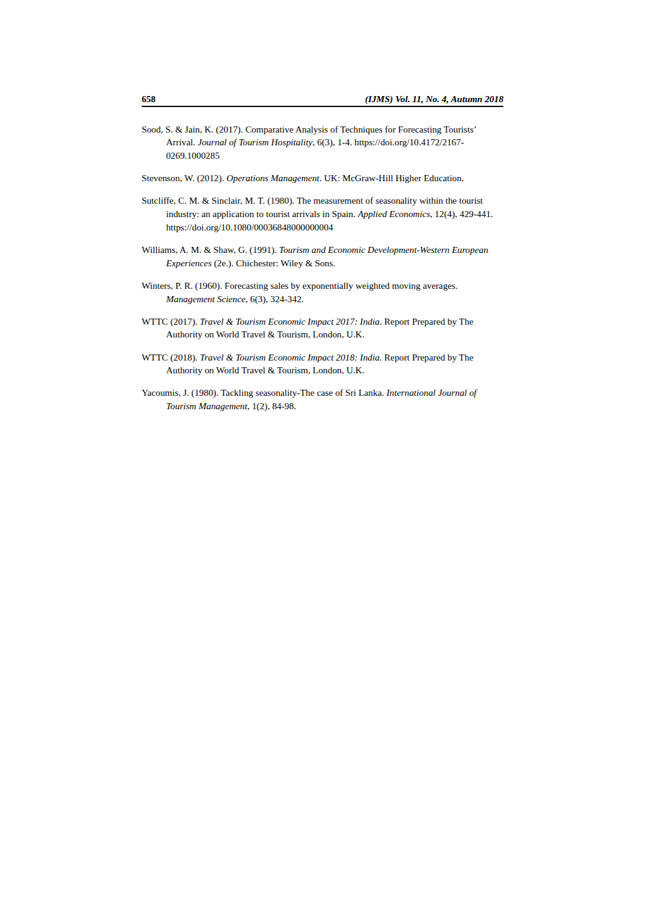658 (IJMS) Vol. 11, No. 4, Autumn 2018
Sood, S. & Jain, K. (2017). Comparative Analysis of Techniques for Forecasting Tourists’ Arrival. Journal of Tourism Hospitality, 6(3), 1-4. https://doi.org/10.4172/2167-0269.1000285
Stevenson, W. (2012). Operations Management. UK: McGraw-Hill Higher Education.
Sutcliffe, C. M. & Sinclair, M. T. (1980). The measurement of seasonality within the tourist industry: an application to tourist arrivals in Spain. Applied Economics, 12(4), 429-441. https://doi.org/10.1080/00036848000000004
Williams, A. M. & Shaw, G. (1991). Tourism and Economic Development-Western European Experiences (2e.). Chichester: Wiley & Sons.
Winters, P. R. (1960). Forecasting sales by exponentially weighted moving averages. Management Science, 6(3), 324-342.
WTTC (2017). Travel & Tourism Economic Impact 2017: India. Report Prepared by The Authority on World Travel & Tourism, London, U.K.
WTTC (2018). Travel & Tourism Economic Impact 2018: India. Report Prepared by The Authority on World Travel & Tourism, London, U.K.
Yacoumis, J. (1980). Tackling seasonality-The case of Sri Lanka. International Journal of Tourism Management, 1(2), 84-98.